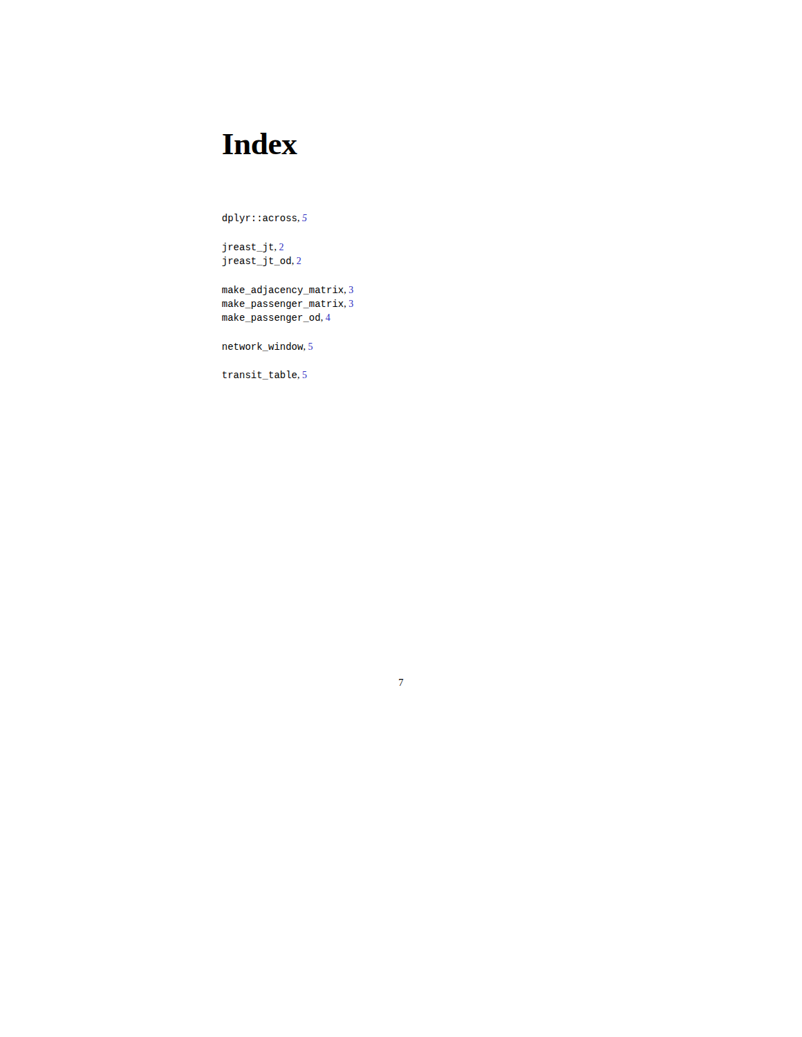Index
dplyr::across, 5
jreast_jt, 2
jreast_jt_od, 2
make_adjacency_matrix, 3
make_passenger_matrix, 3
make_passenger_od, 4
network_window, 5
transit_table, 5
7